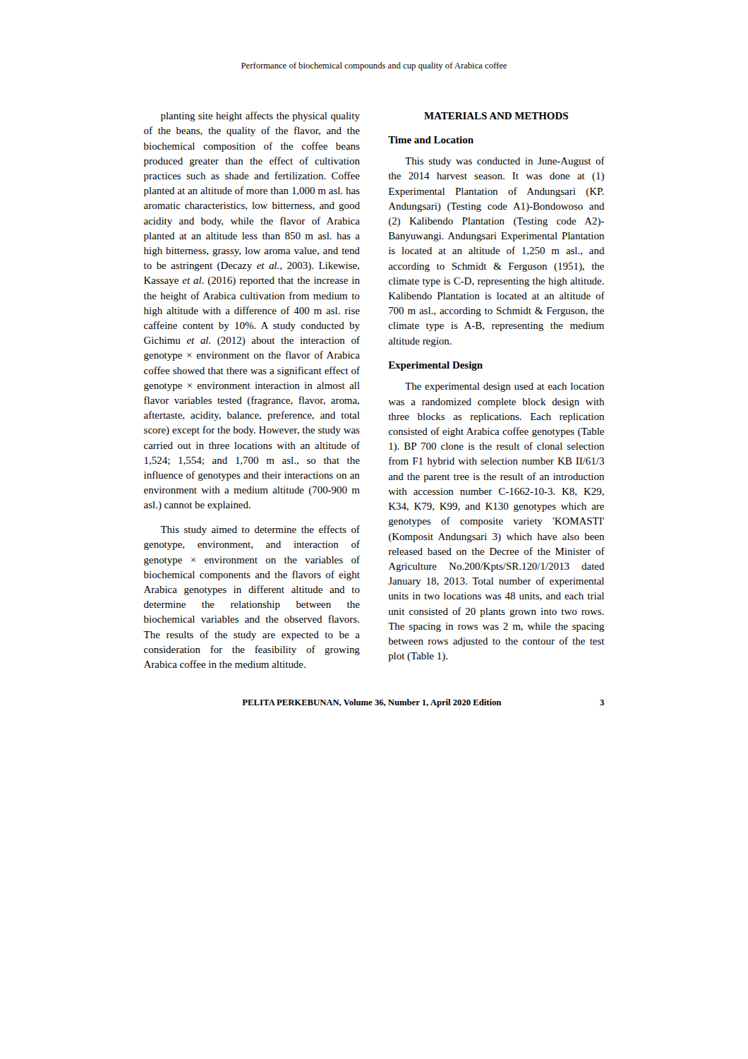Performance of biochemical compounds and cup quality of Arabica coffee
planting site height affects the physical quality of the beans, the quality of the flavor, and the biochemical composition of the coffee beans produced greater than the effect of cultivation practices such as shade and fertilization. Coffee planted at an altitude of more than 1,000 m asl. has aromatic characteristics, low bitterness, and good acidity and body, while the flavor of Arabica planted at an altitude less than 850 m asl. has a high bitterness, grassy, low aroma value, and tend to be astringent (Decazy et al., 2003). Likewise, Kassaye et al. (2016) reported that the increase in the height of Arabica cultivation from medium to high altitude with a difference of 400 m asl. rise caffeine content by 10%. A study conducted by Gichimu et al. (2012) about the interaction of genotype × environment on the flavor of Arabica coffee showed that there was a significant effect of genotype × environment interaction in almost all flavor variables tested (fragrance, flavor, aroma, aftertaste, acidity, balance, preference, and total score) except for the body. However, the study was carried out in three locations with an altitude of 1,524; 1,554; and 1,700 m asl., so that the influence of genotypes and their interactions on an environment with a medium altitude (700-900 m asl.) cannot be explained.
This study aimed to determine the effects of genotype, environment, and interaction of genotype × environment on the variables of biochemical components and the flavors of eight Arabica genotypes in different altitude and to determine the relationship between the biochemical variables and the observed flavors. The results of the study are expected to be a consideration for the feasibility of growing Arabica coffee in the medium altitude.
MATERIALS AND METHODS
Time and Location
This study was conducted in June-August of the 2014 harvest season. It was done at (1) Experimental Plantation of Andungsari (KP. Andungsari) (Testing code A1)-Bondowoso and (2) Kalibendo Plantation (Testing code A2)-Banyuwangi. Andungsari Experimental Plantation is located at an altitude of 1,250 m asl., and according to Schmidt & Ferguson (1951), the climate type is C-D, representing the high altitude. Kalibendo Plantation is located at an altitude of 700 m asl., according to Schmidt & Ferguson, the climate type is A-B, representing the medium altitude region.
Experimental Design
The experimental design used at each location was a randomized complete block design with three blocks as replications. Each replication consisted of eight Arabica coffee genotypes (Table 1). BP 700 clone is the result of clonal selection from F1 hybrid with selection number KB II/61/3 and the parent tree is the result of an introduction with accession number C-1662-10-3. K8, K29, K34, K79, K99, and K130 genotypes which are genotypes of composite variety 'KOMASTI' (Komposit Andungsari 3) which have also been released based on the Decree of the Minister of Agriculture No.200/Kpts/SR.120/1/2013 dated January 18, 2013. Total number of experimental units in two locations was 48 units, and each trial unit consisted of 20 plants grown into two rows. The spacing in rows was 2 m, while the spacing between rows adjusted to the contour of the test plot (Table 1).
PELITA PERKEBUNAN, Volume 36, Number 1, April 2020 Edition 3